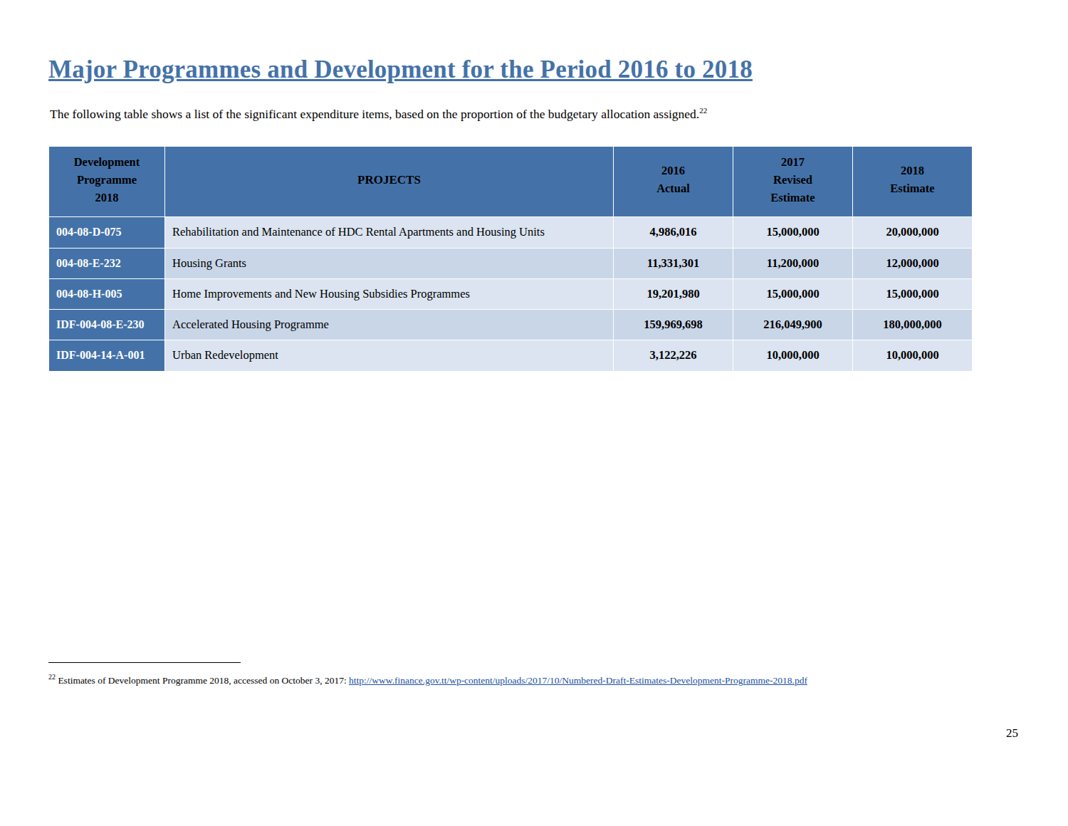Major Programmes and Development for the Period 2016 to 2018
The following table shows a list of the significant expenditure items, based on the proportion of the budgetary allocation assigned.22
| Development Programme 2018 | PROJECTS | 2016 Actual | 2017 Revised Estimate | 2018 Estimate |
| --- | --- | --- | --- | --- |
| 004-08-D-075 | Rehabilitation and Maintenance of HDC Rental Apartments and Housing Units | 4,986,016 | 15,000,000 | 20,000,000 |
| 004-08-E-232 | Housing Grants | 11,331,301 | 11,200,000 | 12,000,000 |
| 004-08-H-005 | Home Improvements and New Housing Subsidies Programmes | 19,201,980 | 15,000,000 | 15,000,000 |
| IDF-004-08-E-230 | Accelerated Housing Programme | 159,969,698 | 216,049,900 | 180,000,000 |
| IDF-004-14-A-001 | Urban Redevelopment | 3,122,226 | 10,000,000 | 10,000,000 |
22 Estimates of Development Programme 2018, accessed on October 3, 2017: http://www.finance.gov.tt/wp-content/uploads/2017/10/Numbered-Draft-Estimates-Development-Programme-2018.pdf
25